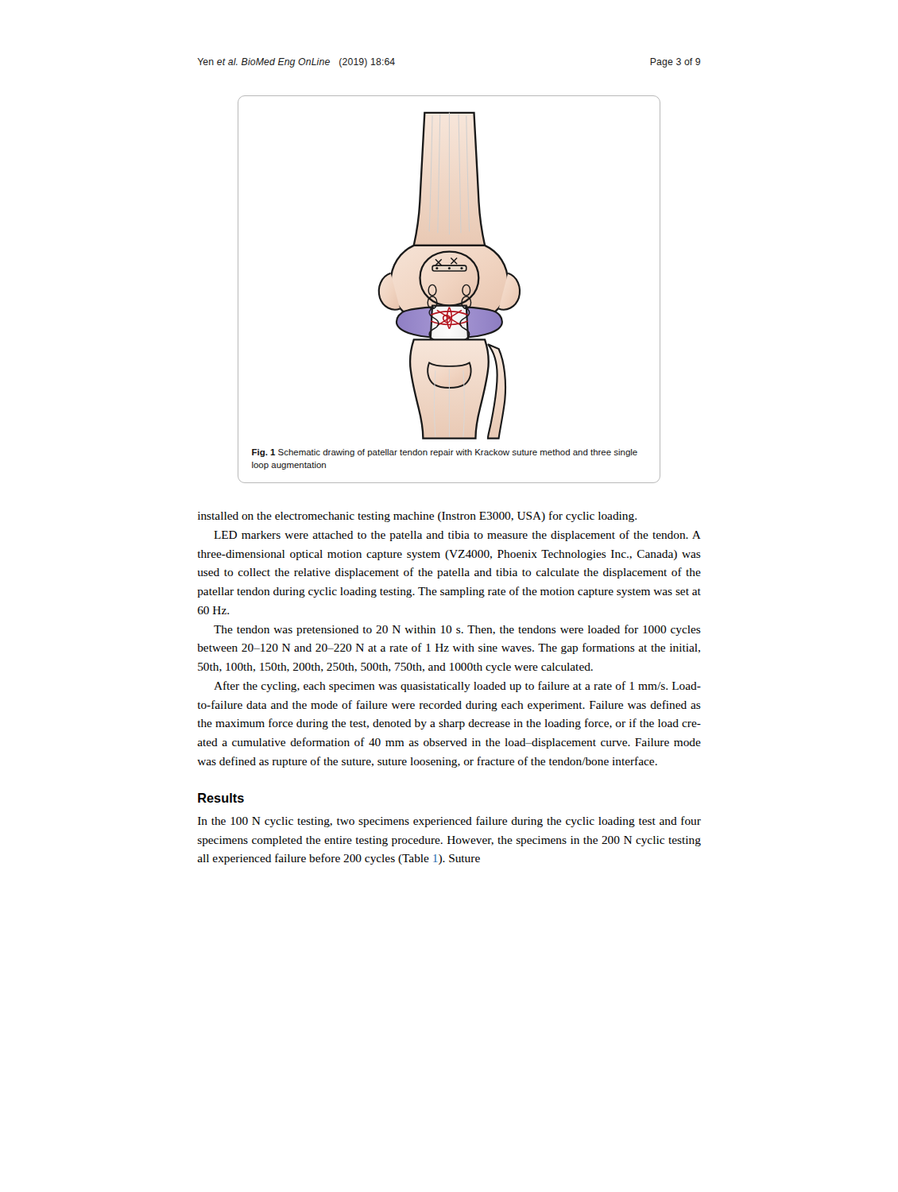Yen et al. BioMed Eng OnLine(2019) 18:64
Page 3 of 9
Fig. 1 Schematic drawing of patellar tendon repair with Krackow suture method and three single loop augmentation
installed on the electromechanic testing machine (Instron E3000, USA) for cyclic loading.
LED markers were attached to the patella and tibia to measure the displacement of the tendon. A three-dimensional optical motion capture system (VZ4000, Phoenix Technologies Inc., Canada) was used to collect the relative displacement of the patella and tibia to calculate the displacement of the patellar tendon during cyclic loading testing. The sampling rate of the motion capture system was set at 60 Hz.
The tendon was pretensioned to 20 N within 10 s. Then, the tendons were loaded for 1000 cycles between 20–120 N and 20–220 N at a rate of 1 Hz with sine waves. The gap formations at the initial, 50th, 100th, 150th, 200th, 250th, 500th, 750th, and 1000th cycle were calculated.
After the cycling, each specimen was quasistatically loaded up to failure at a rate of 1 mm/s. Load-to-failure data and the mode of failure were recorded during each experiment. Failure was defined as the maximum force during the test, denoted by a sharp decrease in the loading force, or if the load created a cumulative deformation of 40 mm as observed in the load–displacement curve. Failure mode was defined as rupture of the suture, suture loosening, or fracture of the tendon/bone interface.
Results
In the 100 N cyclic testing, two specimens experienced failure during the cyclic loading test and four specimens completed the entire testing procedure. However, the specimens in the 200 N cyclic testing all experienced failure before 200 cycles (Table 1). Suture